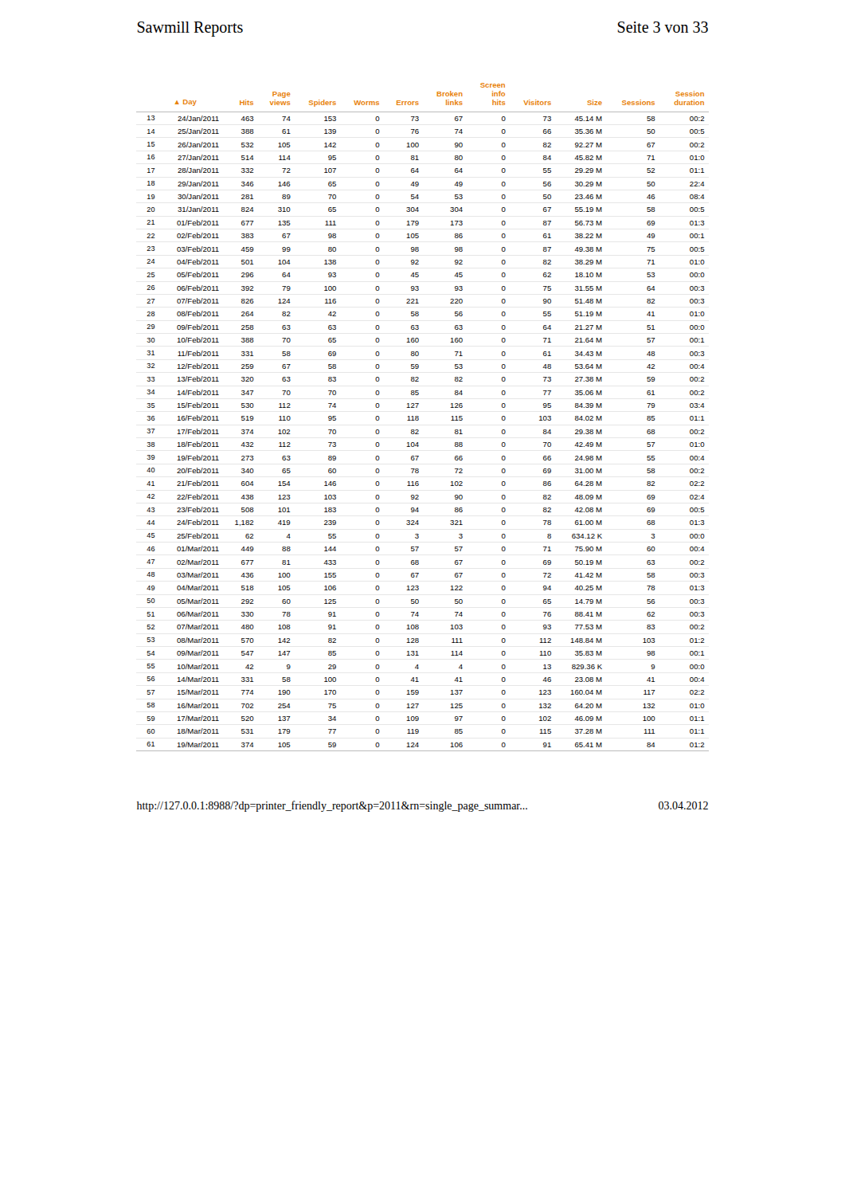Sawmill Reports
Seite 3 von 33
| | ▲ Day | Hits | Page views | Spiders | Worms | Errors | Broken links | Screen info hits | Visitors | Size | Sessions | Session duration |
| --- | --- | --- | --- | --- | --- | --- | --- | --- | --- | --- | --- | --- |
| 13 | 24/Jan/2011 | 463 | 74 | 153 | 0 | 73 | 67 | 0 | 73 | 45.14 M | 58 | 00:2 |
| 14 | 25/Jan/2011 | 388 | 61 | 139 | 0 | 76 | 74 | 0 | 66 | 35.36 M | 50 | 00:5 |
| 15 | 26/Jan/2011 | 532 | 105 | 142 | 0 | 100 | 90 | 0 | 82 | 92.27 M | 67 | 00:2 |
| 16 | 27/Jan/2011 | 514 | 114 | 95 | 0 | 81 | 80 | 0 | 84 | 45.82 M | 71 | 01:0 |
| 17 | 28/Jan/2011 | 332 | 72 | 107 | 0 | 64 | 64 | 0 | 55 | 29.29 M | 52 | 01:1 |
| 18 | 29/Jan/2011 | 346 | 146 | 65 | 0 | 49 | 49 | 0 | 56 | 30.29 M | 50 | 22:4 |
| 19 | 30/Jan/2011 | 281 | 89 | 70 | 0 | 54 | 53 | 0 | 50 | 23.46 M | 46 | 08:4 |
| 20 | 31/Jan/2011 | 824 | 310 | 65 | 0 | 304 | 304 | 0 | 67 | 55.19 M | 58 | 00:5 |
| 21 | 01/Feb/2011 | 677 | 135 | 111 | 0 | 179 | 173 | 0 | 87 | 56.73 M | 69 | 01:3 |
| 22 | 02/Feb/2011 | 383 | 67 | 98 | 0 | 105 | 86 | 0 | 61 | 38.22 M | 49 | 00:1 |
| 23 | 03/Feb/2011 | 459 | 99 | 80 | 0 | 98 | 98 | 0 | 87 | 49.38 M | 75 | 00:5 |
| 24 | 04/Feb/2011 | 501 | 104 | 138 | 0 | 92 | 92 | 0 | 82 | 38.29 M | 71 | 01:0 |
| 25 | 05/Feb/2011 | 296 | 64 | 93 | 0 | 45 | 45 | 0 | 62 | 18.10 M | 53 | 00:0 |
| 26 | 06/Feb/2011 | 392 | 79 | 100 | 0 | 93 | 93 | 0 | 75 | 31.55 M | 64 | 00:3 |
| 27 | 07/Feb/2011 | 826 | 124 | 116 | 0 | 221 | 220 | 0 | 90 | 51.48 M | 82 | 00:3 |
| 28 | 08/Feb/2011 | 264 | 82 | 42 | 0 | 58 | 56 | 0 | 55 | 51.19 M | 41 | 01:0 |
| 29 | 09/Feb/2011 | 258 | 63 | 63 | 0 | 63 | 63 | 0 | 64 | 21.27 M | 51 | 00:0 |
| 30 | 10/Feb/2011 | 388 | 70 | 65 | 0 | 160 | 160 | 0 | 71 | 21.64 M | 57 | 00:1 |
| 31 | 11/Feb/2011 | 331 | 58 | 69 | 0 | 80 | 71 | 0 | 61 | 34.43 M | 48 | 00:3 |
| 32 | 12/Feb/2011 | 259 | 67 | 58 | 0 | 59 | 53 | 0 | 48 | 53.64 M | 42 | 00:4 |
| 33 | 13/Feb/2011 | 320 | 63 | 83 | 0 | 82 | 82 | 0 | 73 | 27.38 M | 59 | 00:2 |
| 34 | 14/Feb/2011 | 347 | 70 | 70 | 0 | 85 | 84 | 0 | 77 | 35.06 M | 61 | 00:2 |
| 35 | 15/Feb/2011 | 530 | 112 | 74 | 0 | 127 | 126 | 0 | 95 | 84.39 M | 79 | 03:4 |
| 36 | 16/Feb/2011 | 519 | 110 | 95 | 0 | 118 | 115 | 0 | 103 | 84.02 M | 85 | 01:1 |
| 37 | 17/Feb/2011 | 374 | 102 | 70 | 0 | 82 | 81 | 0 | 84 | 29.38 M | 68 | 00:2 |
| 38 | 18/Feb/2011 | 432 | 112 | 73 | 0 | 104 | 88 | 0 | 70 | 42.49 M | 57 | 01:0 |
| 39 | 19/Feb/2011 | 273 | 63 | 89 | 0 | 67 | 66 | 0 | 66 | 24.98 M | 55 | 00:4 |
| 40 | 20/Feb/2011 | 340 | 65 | 60 | 0 | 78 | 72 | 0 | 69 | 31.00 M | 58 | 00:2 |
| 41 | 21/Feb/2011 | 604 | 154 | 146 | 0 | 116 | 102 | 0 | 86 | 64.28 M | 82 | 02:2 |
| 42 | 22/Feb/2011 | 438 | 123 | 103 | 0 | 92 | 90 | 0 | 82 | 48.09 M | 69 | 02:4 |
| 43 | 23/Feb/2011 | 508 | 101 | 183 | 0 | 94 | 86 | 0 | 82 | 42.08 M | 69 | 00:5 |
| 44 | 24/Feb/2011 | 1,182 | 419 | 239 | 0 | 324 | 321 | 0 | 78 | 61.00 M | 68 | 01:3 |
| 45 | 25/Feb/2011 | 62 | 4 | 55 | 0 | 3 | 3 | 0 | 8 | 634.12 K | 3 | 00:0 |
| 46 | 01/Mar/2011 | 449 | 88 | 144 | 0 | 57 | 57 | 0 | 71 | 75.90 M | 60 | 00:4 |
| 47 | 02/Mar/2011 | 677 | 81 | 433 | 0 | 68 | 67 | 0 | 69 | 50.19 M | 63 | 00:2 |
| 48 | 03/Mar/2011 | 436 | 100 | 155 | 0 | 67 | 67 | 0 | 72 | 41.42 M | 58 | 00:3 |
| 49 | 04/Mar/2011 | 518 | 105 | 106 | 0 | 123 | 122 | 0 | 94 | 40.25 M | 78 | 01:3 |
| 50 | 05/Mar/2011 | 292 | 60 | 125 | 0 | 50 | 50 | 0 | 65 | 14.79 M | 56 | 00:3 |
| 51 | 06/Mar/2011 | 330 | 78 | 91 | 0 | 74 | 74 | 0 | 76 | 88.41 M | 62 | 00:3 |
| 52 | 07/Mar/2011 | 480 | 108 | 91 | 0 | 108 | 103 | 0 | 93 | 77.53 M | 83 | 00:2 |
| 53 | 08/Mar/2011 | 570 | 142 | 82 | 0 | 128 | 111 | 0 | 112 | 148.84 M | 103 | 01:2 |
| 54 | 09/Mar/2011 | 547 | 147 | 85 | 0 | 131 | 114 | 0 | 110 | 35.83 M | 98 | 00:1 |
| 55 | 10/Mar/2011 | 42 | 9 | 29 | 0 | 4 | 4 | 0 | 13 | 829.36 K | 9 | 00:0 |
| 56 | 14/Mar/2011 | 331 | 58 | 100 | 0 | 41 | 41 | 0 | 46 | 23.08 M | 41 | 00:4 |
| 57 | 15/Mar/2011 | 774 | 190 | 170 | 0 | 159 | 137 | 0 | 123 | 160.04 M | 117 | 02:2 |
| 58 | 16/Mar/2011 | 702 | 254 | 75 | 0 | 127 | 125 | 0 | 132 | 64.20 M | 132 | 01:0 |
| 59 | 17/Mar/2011 | 520 | 137 | 34 | 0 | 109 | 97 | 0 | 102 | 46.09 M | 100 | 01:1 |
| 60 | 18/Mar/2011 | 531 | 179 | 77 | 0 | 119 | 85 | 0 | 115 | 37.28 M | 111 | 01:1 |
| 61 | 19/Mar/2011 | 374 | 105 | 59 | 0 | 124 | 106 | 0 | 91 | 65.41 M | 84 | 01:2 |
http://127.0.0.1:8988/?dp=printer_friendly_report&p=2011&rn=single_page_summar...
03.04.2012